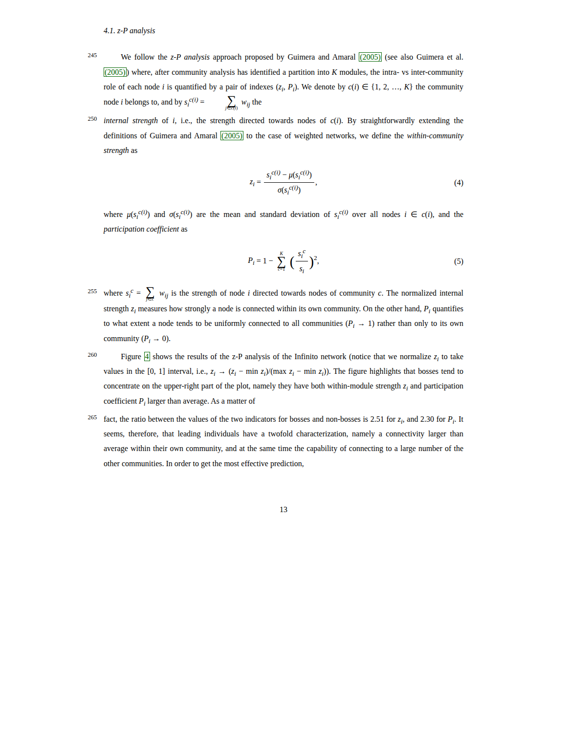4.1. z-P analysis
245
We follow the z-P analysis approach proposed by Guimera and Amaral (2005) (see also Guimera et al. (2005)) where, after community analysis has identified a partition into K modules, the intra- vs inter-community role of each node i is quantified by a pair of indexes (zi, Pi). We denote by c(i) ∈ {1, 2, …, K} the community node i belongs to, and by sic(i) = ∑j∈c(i) wij the
250
internal strength of i, i.e., the strength directed towards nodes of c(i). By straightforwardly extending the definitions of Guimera and Amaral (2005) to the case of weighted networks, we define the within-community strength as
zi = sic(i) − μ(sic(i)) σ(sic(i)), (4)
where μ(sic(i)) and σ(sic(i)) are the mean and standard deviation of sic(i) over all nodes i ∈ c(i), and the participation coefficient as
Pi = 1 − K∑c=1 (sic si)2, (5)
255
where sic = ∑j∈c wij is the strength of node i directed towards nodes of community c. The normalized internal strength zi measures how strongly a node is connected within its own community. On the other hand, Pi quantifies to what extent a node tends to be uniformly connected to all communities (Pi → 1) rather than only to its own community (Pi → 0).
260
Figure 4 shows the results of the z-P analysis of the Infinito network (notice that we normalize zi to take values in the [0, 1] interval, i.e., zi → (zi − min zi)/(max zi − min zi)). The figure highlights that bosses tend to concentrate on the upper-right part of the plot, namely they have both within-module strength zi and participation coefficient Pi larger than average. As a matter of
265
fact, the ratio between the values of the two indicators for bosses and non-bosses is 2.51 for zi, and 2.30 for Pi. It seems, therefore, that leading individuals have a twofold characterization, namely a connectivity larger than average within their own community, and at the same time the capability of connecting to a large number of the other communities. In order to get the most effective prediction,
13